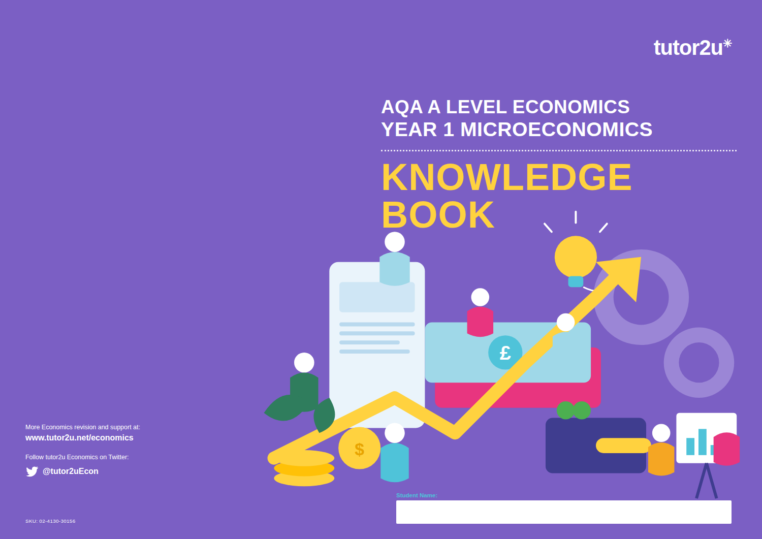tutor2u✳
AQA A Level Economics Year 1 Microeconomics
Knowledge Book
£ $
More Economics revision and support at: www.tutor2u.net/economics Follow tutor2u Economics on Twitter:
@tutor2uEcon
SKU: 02-4130-30156
Student Name: